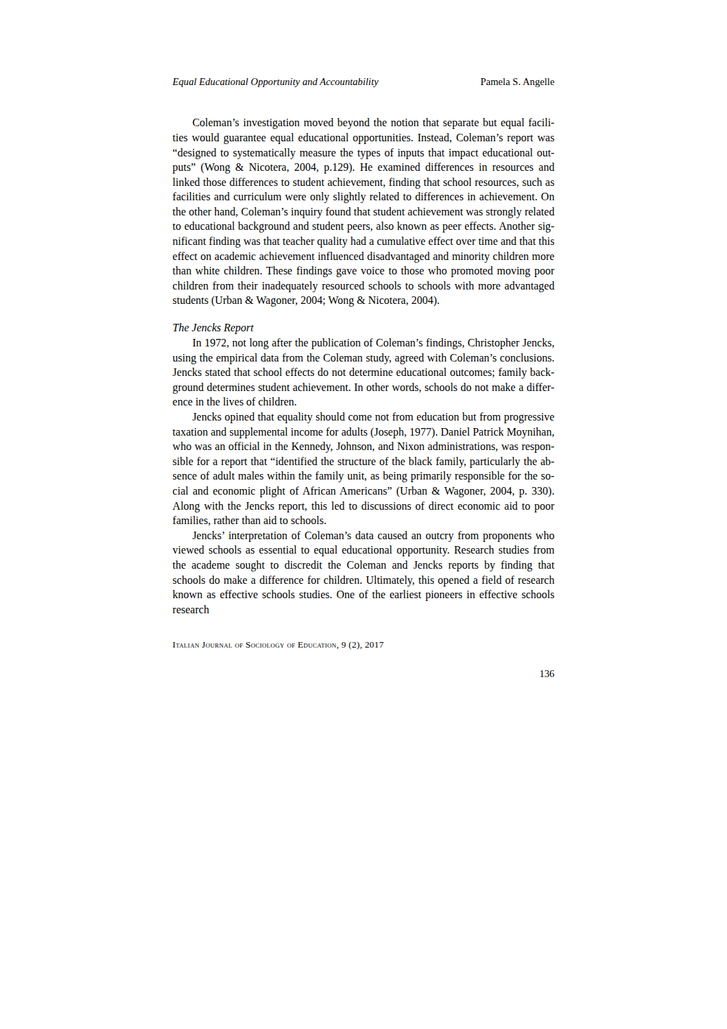Equal Educational Opportunity and Accountability Pamela S. Angelle
Coleman’s investigation moved beyond the notion that separate but equal facilities would guarantee equal educational opportunities. Instead, Coleman’s report was “designed to systematically measure the types of inputs that impact educational outputs” (Wong & Nicotera, 2004, p.129). He examined differences in resources and linked those differences to student achievement, finding that school resources, such as facilities and curriculum were only slightly related to differences in achievement. On the other hand, Coleman’s inquiry found that student achievement was strongly related to educational background and student peers, also known as peer effects. Another significant finding was that teacher quality had a cumulative effect over time and that this effect on academic achievement influenced disadvantaged and minority children more than white children. These findings gave voice to those who promoted moving poor children from their inadequately resourced schools to schools with more advantaged students (Urban & Wagoner, 2004; Wong & Nicotera, 2004).
The Jencks Report
In 1972, not long after the publication of Coleman’s findings, Christopher Jencks, using the empirical data from the Coleman study, agreed with Coleman’s conclusions. Jencks stated that school effects do not determine educational outcomes; family background determines student achievement. In other words, schools do not make a difference in the lives of children.
Jencks opined that equality should come not from education but from progressive taxation and supplemental income for adults (Joseph, 1977). Daniel Patrick Moynihan, who was an official in the Kennedy, Johnson, and Nixon administrations, was responsible for a report that “identified the structure of the black family, particularly the absence of adult males within the family unit, as being primarily responsible for the social and economic plight of African Americans” (Urban & Wagoner, 2004, p. 330). Along with the Jencks report, this led to discussions of direct economic aid to poor families, rather than aid to schools.
Jencks’ interpretation of Coleman’s data caused an outcry from proponents who viewed schools as essential to equal educational opportunity. Research studies from the academe sought to discredit the Coleman and Jencks reports by finding that schools do make a difference for children. Ultimately, this opened a field of research known as effective schools studies. One of the earliest pioneers in effective schools research
Italian Journal of Sociology of Education, 9 (2), 2017
136